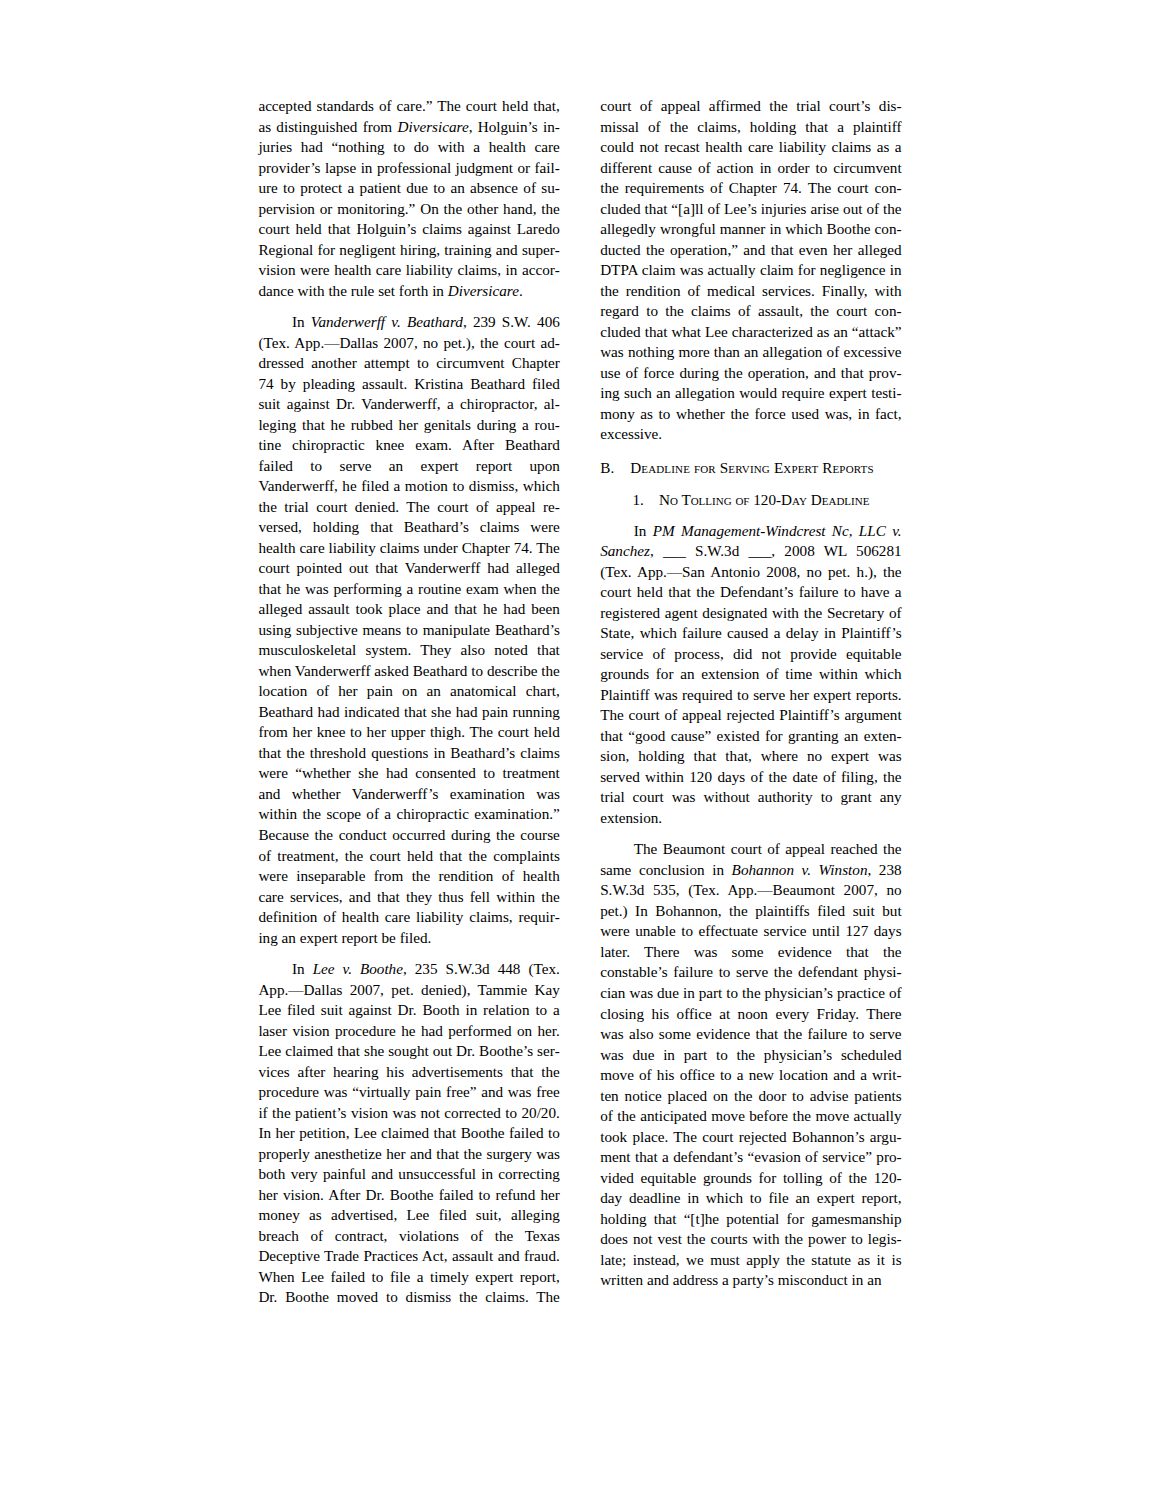accepted standards of care.” The court held that, as distinguished from Diversicare, Holguin’s injuries had “nothing to do with a health care provider’s lapse in professional judgment or failure to protect a patient due to an absence of supervision or monitoring.” On the other hand, the court held that Holguin’s claims against Laredo Regional for negligent hiring, training and supervision were health care liability claims, in accordance with the rule set forth in Diversicare.
In Vanderwerff v. Beathard, 239 S.W. 406 (Tex. App.—Dallas 2007, no pet.), the court addressed another attempt to circumvent Chapter 74 by pleading assault. Kristina Beathard filed suit against Dr. Vanderwerff, a chiropractor, alleging that he rubbed her genitals during a routine chiropractic knee exam. After Beathard failed to serve an expert report upon Vanderwerff, he filed a motion to dismiss, which the trial court denied. The court of appeal reversed, holding that Beathard’s claims were health care liability claims under Chapter 74. The court pointed out that Vanderwerff had alleged that he was performing a routine exam when the alleged assault took place and that he had been using subjective means to manipulate Beathard’s musculoskeletal system. They also noted that when Vanderwerff asked Beathard to describe the location of her pain on an anatomical chart, Beathard had indicated that she had pain running from her knee to her upper thigh. The court held that the threshold questions in Beathard’s claims were “whether she had consented to treatment and whether Vanderwerff’s examination was within the scope of a chiropractic examination.” Because the conduct occurred during the course of treatment, the court held that the complaints were inseparable from the rendition of health care services, and that they thus fell within the definition of health care liability claims, requiring an expert report be filed.
In Lee v. Boothe, 235 S.W.3d 448 (Tex. App.—Dallas 2007, pet. denied), Tammie Kay Lee filed suit against Dr. Booth in relation to a laser vision procedure he had performed on her. Lee claimed that she sought out Dr. Boothe’s services after hearing his advertisements that the procedure was “virtually pain free” and was free if the patient’s vision was not corrected to 20/20. In her petition, Lee claimed that Boothe failed to properly anesthetize her and that the surgery was both very painful and unsuccessful in correcting her vision. After Dr. Boothe failed to refund her money as advertised, Lee filed suit, alleging breach of contract, violations of the Texas Deceptive Trade Practices Act, assault and fraud. When Lee failed to file a timely expert report, Dr. Boothe moved to dismiss the claims. The court of appeal affirmed the trial court’s dismissal of the claims, holding that a plaintiff could not recast health care liability claims as a different cause of action in order to circumvent the requirements of Chapter 74. The court concluded that “[a]ll of Lee’s injuries arise out of the allegedly wrongful manner in which Boothe conducted the operation,” and that even her alleged DTPA claim was actually claim for negligence in the rendition of medical services. Finally, with regard to the claims of assault, the court concluded that what Lee characterized as an “attack” was nothing more than an allegation of excessive use of force during the operation, and that proving such an allegation would require expert testimony as to whether the force used was, in fact, excessive.
B. Deadline for Serving Expert Reports
1. No Tolling of 120-Day Deadline
In PM Management-Windcrest Nc, LLC v. Sanchez, ___ S.W.3d ___, 2008 WL 506281 (Tex. App.—San Antonio 2008, no pet. h.), the court held that the Defendant’s failure to have a registered agent designated with the Secretary of State, which failure caused a delay in Plaintiff’s service of process, did not provide equitable grounds for an extension of time within which Plaintiff was required to serve her expert reports. The court of appeal rejected Plaintiff’s argument that “good cause” existed for granting an extension, holding that that, where no expert was served within 120 days of the date of filing, the trial court was without authority to grant any extension.
The Beaumont court of appeal reached the same conclusion in Bohannon v. Winston, 238 S.W.3d 535, (Tex. App.—Beaumont 2007, no pet.) In Bohannon, the plaintiffs filed suit but were unable to effectuate service until 127 days later. There was some evidence that the constable’s failure to serve the defendant physician was due in part to the physician’s practice of closing his office at noon every Friday. There was also some evidence that the failure to serve was due in part to the physician’s scheduled move of his office to a new location and a written notice placed on the door to advise patients of the anticipated move before the move actually took place. The court rejected Bohannon’s argument that a defendant’s “evasion of service” provided equitable grounds for tolling of the 120-day deadline in which to file an expert report, holding that “[t]he potential for gamesmanship does not vest the courts with the power to legislate; instead, we must apply the statute as it is written and address a party’s misconduct in an